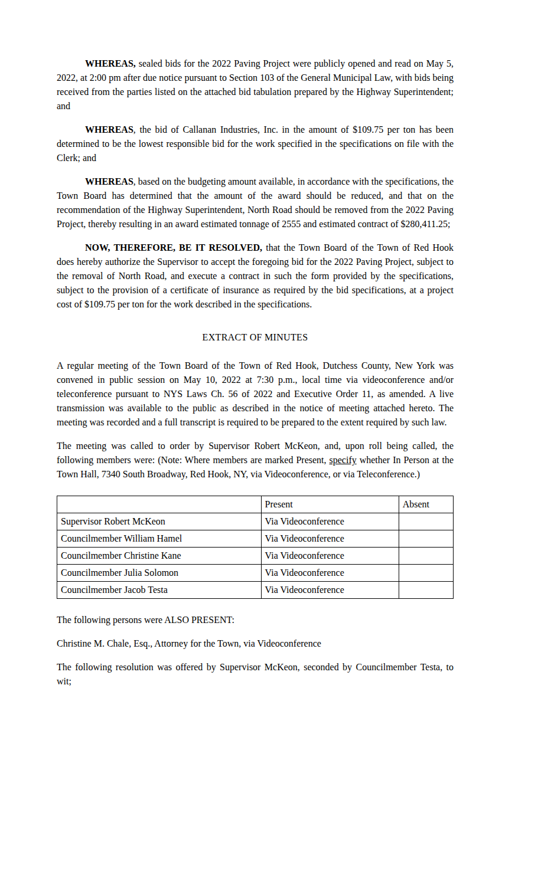WHEREAS, sealed bids for the 2022 Paving Project were publicly opened and read on May 5, 2022, at 2:00 pm after due notice pursuant to Section 103 of the General Municipal Law, with bids being received from the parties listed on the attached bid tabulation prepared by the Highway Superintendent; and
WHEREAS, the bid of Callanan Industries, Inc. in the amount of $109.75 per ton has been determined to be the lowest responsible bid for the work specified in the specifications on file with the Clerk; and
WHEREAS, based on the budgeting amount available, in accordance with the specifications, the Town Board has determined that the amount of the award should be reduced, and that on the recommendation of the Highway Superintendent, North Road should be removed from the 2022 Paving Project, thereby resulting in an award estimated tonnage of 2555 and estimated contract of $280,411.25;
NOW, THEREFORE, BE IT RESOLVED, that the Town Board of the Town of Red Hook does hereby authorize the Supervisor to accept the foregoing bid for the 2022 Paving Project, subject to the removal of North Road, and execute a contract in such the form provided by the specifications, subject to the provision of a certificate of insurance as required by the bid specifications, at a project cost of $109.75 per ton for the work described in the specifications.
Extract of Minutes
A regular meeting of the Town Board of the Town of Red Hook, Dutchess County, New York was convened in public session on May 10, 2022 at 7:30 p.m., local time via videoconference and/or teleconference pursuant to NYS Laws Ch. 56 of 2022 and Executive Order 11, as amended. A live transmission was available to the public as described in the notice of meeting attached hereto. The meeting was recorded and a full transcript is required to be prepared to the extent required by such law.
The meeting was called to order by Supervisor Robert McKeon, and, upon roll being called, the following members were: (Note: Where members are marked Present, specify whether In Person at the Town Hall, 7340 South Broadway, Red Hook, NY, via Videoconference, or via Teleconference.)
| | Present | Absent |
| --- | --- | --- |
| Supervisor Robert McKeon | Via Videoconference | |
| Councilmember William Hamel | Via Videoconference | |
| Councilmember Christine Kane | Via Videoconference | |
| Councilmember Julia Solomon | Via Videoconference | |
| Councilmember Jacob Testa | Via Videoconference | |
The following persons were ALSO PRESENT:
Christine M. Chale, Esq., Attorney for the Town, via Videoconference
The following resolution was offered by Supervisor McKeon, seconded by Councilmember Testa, to wit;